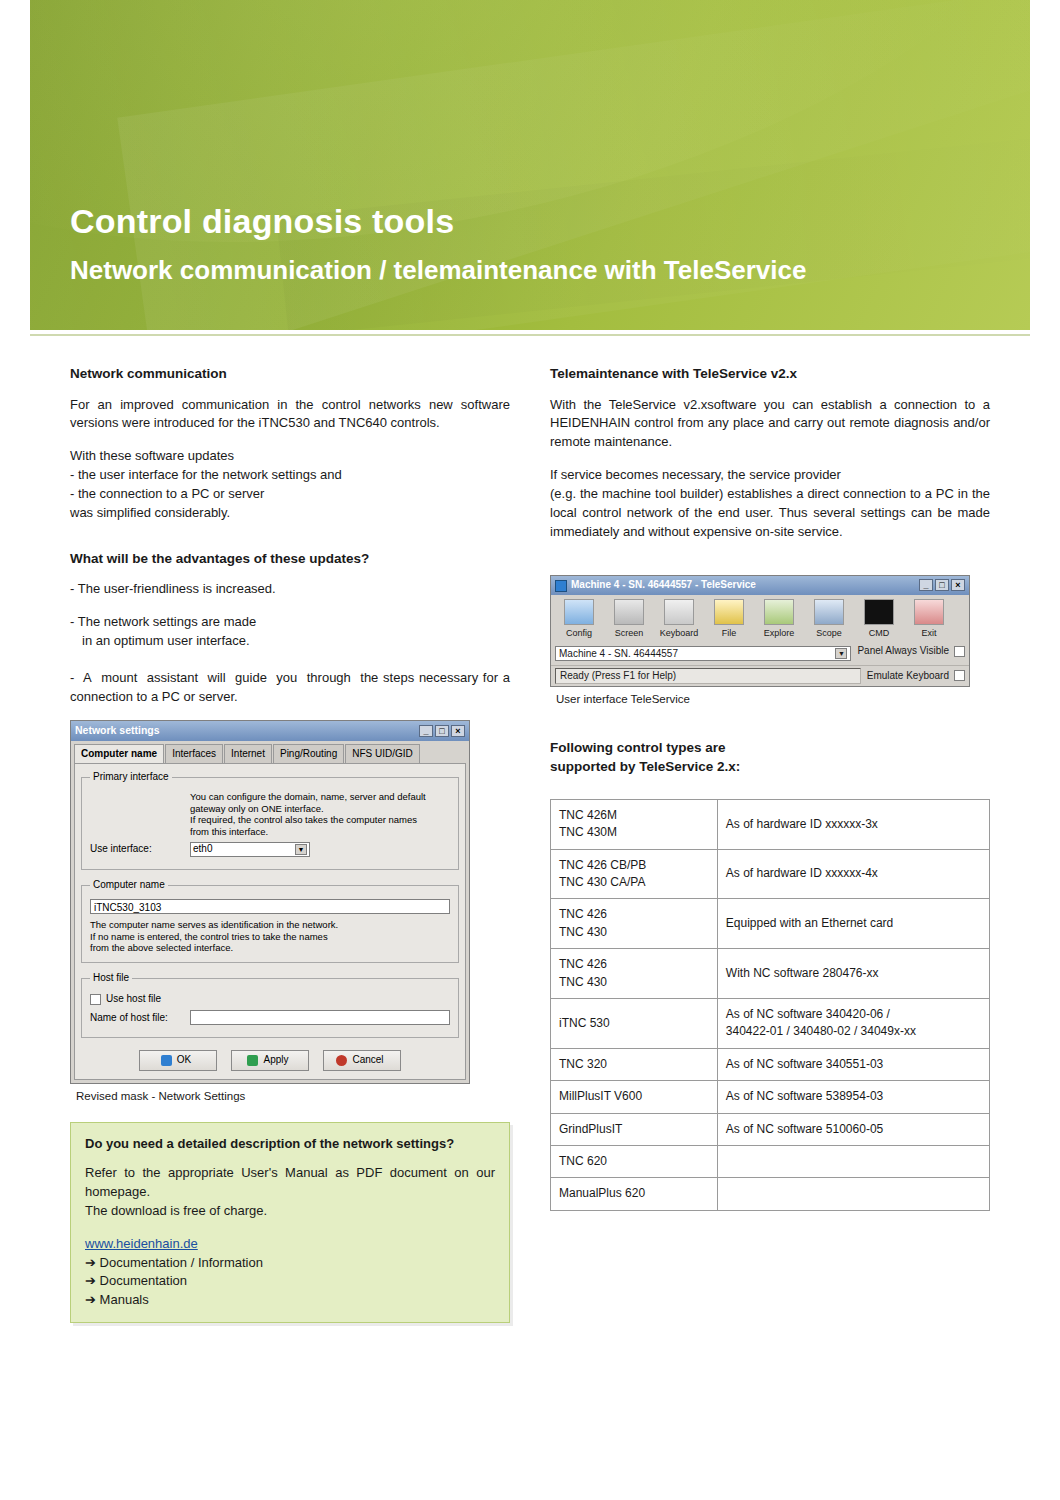Control diagnosis tools
Network communication / telemaintenance with TeleService
Network communication
For an improved communication in the control networks new software versions were introduced for the iTNC530 and TNC640 controls.
With these software updates
- the user interface for the network settings and
- the connection to a PC or server
was simplified considerably.
What will be the advantages of these updates?
- The user-friendliness is increased.
- The network settings are made
in an optimum user interface.
- A mount assistant will guide you through the steps necessary for a connection to a PC or server.
Network settings _□×
Computer name
Interfaces
Internet
Ping/Routing
NFS UID/GID
Primary interface
You can configure the domain, name, server and default
gateway only on ONE interface.
If required, the control also takes the computer names
from this interface.
Use interface:
eth0▼
Computer name
iTNC530_3103
The computer name serves as identification in the network.
If no name is entered, the control tries to take the names
from the above selected interface.
Host file
Use host file
Name of host file:
OK
Apply
Cancel
Revised mask - Network Settings
Do you need a detailed description of the network settings?
Refer to the appropriate User's Manual as PDF document on our homepage.
The download is free of charge.
www.heidenhain.de
➔ Documentation / Information
➔ Documentation
➔ Manuals
Telemaintenance with TeleService v2.x
With the TeleService v2.xsoftware you can establish a connection to a HEIDENHAIN control from any place and carry out remote diagnosis and/or remote maintenance.
If service becomes necessary, the service provider
(e.g. the machine tool builder) establishes a direct connection to a PC in the local control network of the end user. Thus several settings can be made immediately and without expensive on-site service.
Machine 4 - SN. 46444557 - TeleService _□×
Config
Screen
Keyboard
File
Explore
Scope
CMD
Exit
Machine 4 - SN. 46444557▼
Panel Always Visible
Ready (Press F1 for Help)
Emulate Keyboard
User interface TeleService
Following control types are
supported by TeleService 2.x:
| TNC 426M TNC 430M | As of hardware ID xxxxxx-3x |
| TNC 426 CB/PB TNC 430 CA/PA | As of hardware ID xxxxxx-4x |
| TNC 426 TNC 430 | Equipped with an Ethernet card |
| TNC 426 TNC 430 | With NC software 280476-xx |
| iTNC 530 | As of NC software 340420-06 / 340422-01 / 340480-02 / 34049x-xx |
| TNC 320 | As of NC software 340551-03 |
| MillPlusIT V600 | As of NC software 538954-03 |
| GrindPlusIT | As of NC software 510060-05 |
| TNC 620 | |
| ManualPlus 620 | |